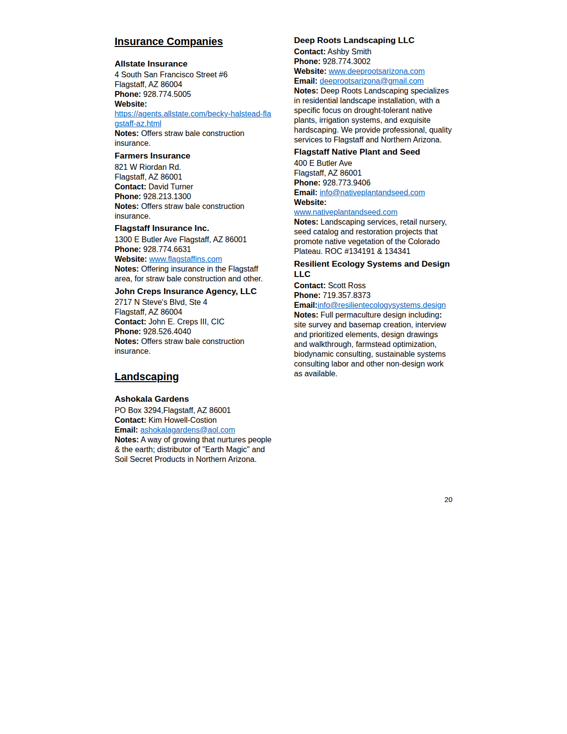Insurance Companies
Allstate Insurance
4 South San Francisco Street #6
Flagstaff, AZ 86004
Phone: 928.774.5005
Website:
https://agents.allstate.com/becky-halstead-flagstaff-az.html
Notes: Offers straw bale construction insurance.
Farmers Insurance
821 W Riordan Rd.
Flagstaff, AZ 86001
Contact: David Turner
Phone: 928.213.1300
Notes: Offers straw bale construction insurance.
Flagstaff Insurance Inc.
1300 E Butler Ave Flagstaff, AZ 86001
Phone: 928.774.6631
Website: www.flagstaffins.com
Notes: Offering insurance in the Flagstaff area, for straw bale construction and other.
John Creps Insurance Agency, LLC
2717 N Steve's Blvd, Ste 4
Flagstaff, AZ 86004
Contact: John E. Creps III, CIC
Phone: 928.526.4040
Notes: Offers straw bale construction insurance.
Landscaping
Ashokala Gardens
PO Box 3294,Flagstaff, AZ 86001
Contact: Kim Howell-Costion
Email: ashokalagardens@aol.com
Notes: A way of growing that nurtures people & the earth; distributor of "Earth Magic" and Soil Secret Products in Northern Arizona.
Deep Roots Landscaping LLC
Contact: Ashby Smith
Phone: 928.774.3002
Website: www.deeprootsarizona.com
Email: deeprootsarizona@gmail.com
Notes: Deep Roots Landscaping specializes in residential landscape installation, with a specific focus on drought-tolerant native plants, irrigation systems, and exquisite hardscaping. We provide professional, quality services to Flagstaff and Northern Arizona.
Flagstaff Native Plant and Seed
400 E Butler Ave
Flagstaff, AZ 86001
Phone: 928.773.9406
Email: info@nativeplantandseed.com
Website:
www.nativeplantandseed.com
Notes: Landscaping services, retail nursery, seed catalog and restoration projects that promote native vegetation of the Colorado Plateau. ROC #134191 & 134341
Resilient Ecology Systems and Design LLC
Contact: Scott Ross
Phone: 719.357.8373
Email: info@resilientecologysystems.design
Notes: Full permaculture design including: site survey and basemap creation, interview and prioritized elements, design drawings and walkthrough, farmstead optimization, biodynamic consulting, sustainable systems consulting labor and other non-design work as available.
20